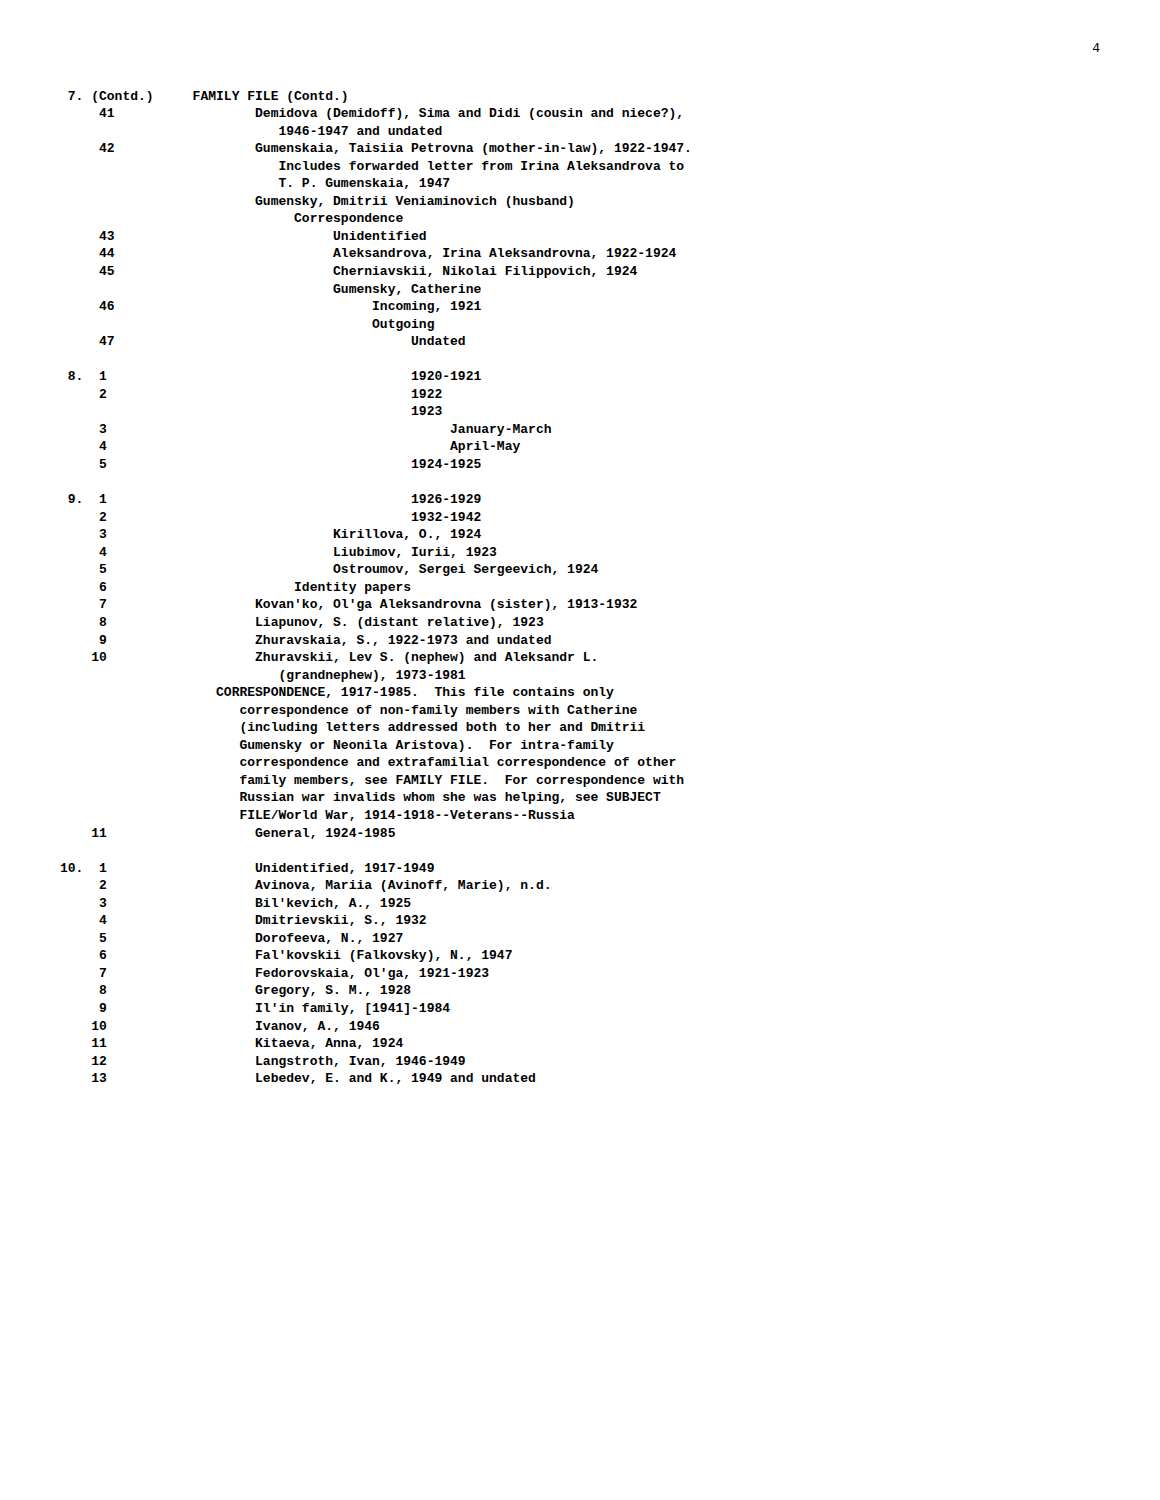4
 7. (Contd.)     FAMILY FILE (Contd.)
     41                  Demidova (Demidoff), Sima and Didi (cousin and niece?),
                            1946-1947 and undated
     42                  Gumenskaia, Taisiia Petrovna (mother-in-law), 1922-1947.
                            Includes forwarded letter from Irina Aleksandrova to
                            T. P. Gumenskaia, 1947
                         Gumensky, Dmitrii Veniaminovich (husband)
                              Correspondence
     43                            Unidentified
     44                            Aleksandrova, Irina Aleksandrovna, 1922-1924
     45                            Cherniavskii, Nikolai Filippovich, 1924
                                   Gumensky, Catherine
     46                                 Incoming, 1921
                                        Outgoing
     47                                      Undated

 8.  1                                       1920-1921
     2                                       1922
                                             1923
     3                                            January-March
     4                                            April-May
     5                                       1924-1925

 9.  1                                       1926-1929
     2                                       1932-1942
     3                             Kirillova, O., 1924
     4                             Liubimov, Iurii, 1923
     5                             Ostroumov, Sergei Sergeevich, 1924
     6                        Identity papers
     7                   Kovan'ko, Ol'ga Aleksandrovna (sister), 1913-1932
     8                   Liapunov, S. (distant relative), 1923
     9                   Zhuravskaia, S., 1922-1973 and undated
    10                   Zhuravskii, Lev S. (nephew) and Aleksandr L.
                            (grandnephew), 1973-1981
                    CORRESPONDENCE, 1917-1985.  This file contains only
                       correspondence of non-family members with Catherine
                       (including letters addressed both to her and Dmitrii
                       Gumensky or Neonila Aristova).  For intra-family
                       correspondence and extrafamilial correspondence of other
                       family members, see FAMILY FILE.  For correspondence with
                       Russian war invalids whom she was helping, see SUBJECT
                       FILE/World War, 1914-1918--Veterans--Russia
    11                   General, 1924-1985

10.  1                   Unidentified, 1917-1949
     2                   Avinova, Mariia (Avinoff, Marie), n.d.
     3                   Bil'kevich, A., 1925
     4                   Dmitrievskii, S., 1932
     5                   Dorofeeva, N., 1927
     6                   Fal'kovskii (Falkovsky), N., 1947
     7                   Fedorovskaia, Ol'ga, 1921-1923
     8                   Gregory, S. M., 1928
     9                   Il'in family, [1941]-1984
    10                   Ivanov, A., 1946
    11                   Kitaeva, Anna, 1924
    12                   Langstroth, Ivan, 1946-1949
    13                   Lebedev, E. and K., 1949 and undated